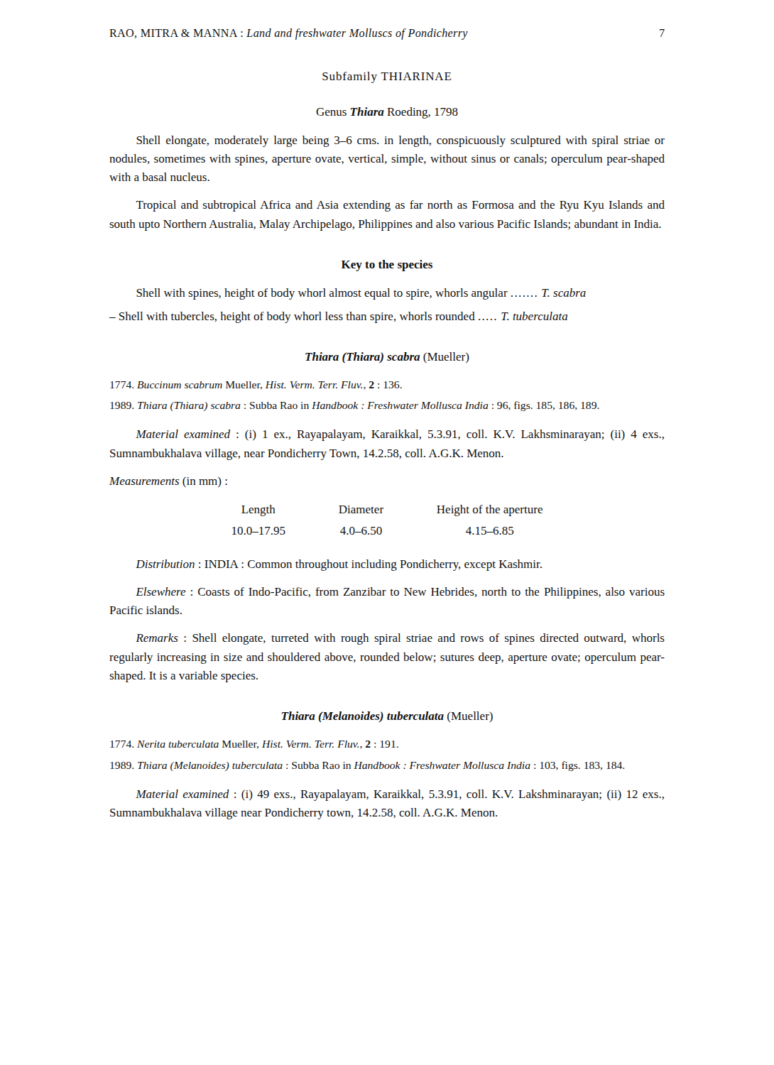RAO, MITRA & MANNA : Land and freshwater Molluscs of Pondicherry 7
Subfamily THIARINAE
Genus Thiara Roeding, 1798
Shell elongate, moderately large being 3–6 cms. in length, conspicuously sculptured with spiral striae or nodules, sometimes with spines, aperture ovate, vertical, simple, without sinus or canals; operculum pear-shaped with a basal nucleus.
Tropical and subtropical Africa and Asia extending as far north as Formosa and the Ryu Kyu Islands and south upto Northern Australia, Malay Archipelago, Philippines and also various Pacific Islands; abundant in India.
Key to the species
Shell with spines, height of body whorl almost equal to spire, whorls angular ....... T. scabra
– Shell with tubercles, height of body whorl less than spire, whorls rounded ..... T. tuberculata
Thiara (Thiara) scabra (Mueller)
1774. Buccinum scabrum Mueller, Hist. Verm. Terr. Fluv., 2 : 136.
1989. Thiara (Thiara) scabra : Subba Rao in Handbook : Freshwater Mollusca India : 96, figs. 185, 186, 189.
Material examined : (i) 1 ex., Rayapalayam, Karaikkal, 5.3.91, coll. K.V. Lakhsminarayan; (ii) 4 exs., Sumnambukhalava village, near Pondicherry Town, 14.2.58, coll. A.G.K. Menon.
Measurements (in mm) :
| Length | Diameter | Height of the aperture |
| 10.0–17.95 | 4.0–6.50 | 4.15–6.85 |
Distribution : INDIA : Common throughout including Pondicherry, except Kashmir.
Elsewhere : Coasts of Indo-Pacific, from Zanzibar to New Hebrides, north to the Philippines, also various Pacific islands.
Remarks : Shell elongate, turreted with rough spiral striae and rows of spines directed outward, whorls regularly increasing in size and shouldered above, rounded below; sutures deep, aperture ovate; operculum pear-shaped. It is a variable species.
Thiara (Melanoides) tuberculata (Mueller)
1774. Nerita tuberculata Mueller, Hist. Verm. Terr. Fluv., 2 : 191.
1989. Thiara (Melanoides) tuberculata : Subba Rao in Handbook : Freshwater Mollusca India : 103, figs. 183, 184.
Material examined : (i) 49 exs., Rayapalayam, Karaikkal, 5.3.91, coll. K.V. Lakshminarayan; (ii) 12 exs., Sumnambukhalava village near Pondicherry town, 14.2.58, coll. A.G.K. Menon.